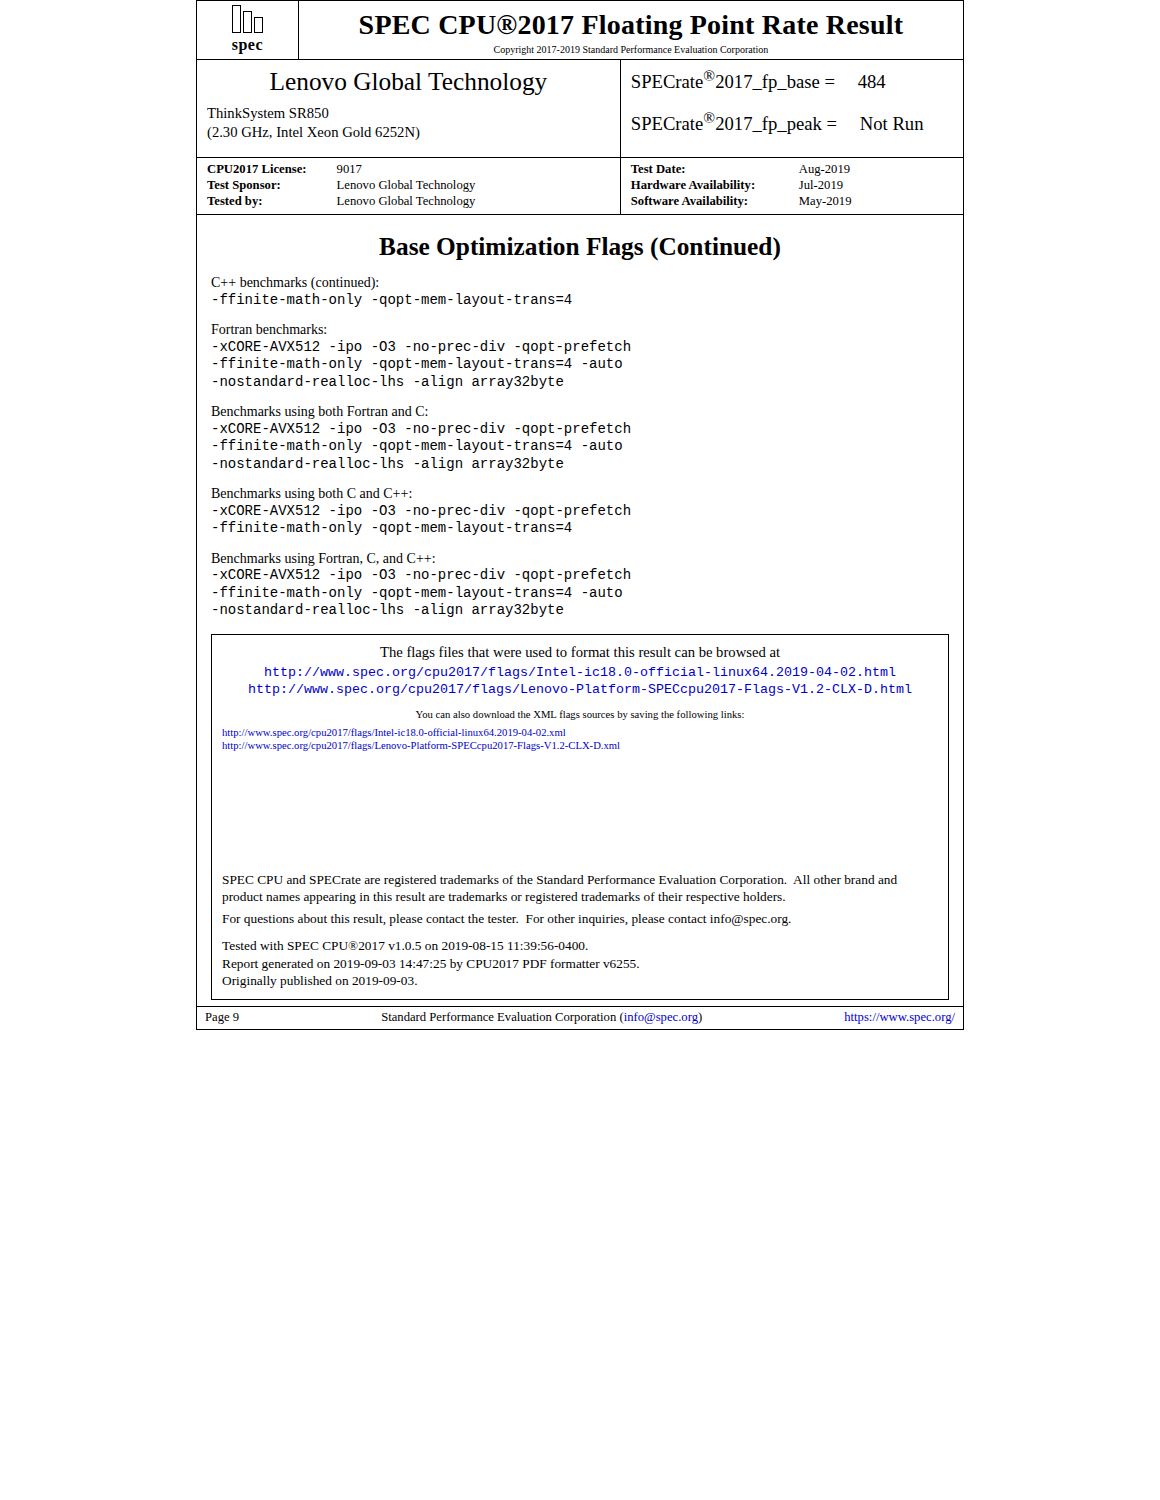spec
SPEC CPU®2017 Floating Point Rate Result
Copyright 2017-2019 Standard Performance Evaluation Corporation
Lenovo Global Technology
ThinkSystem SR850
(2.30 GHz, Intel Xeon Gold 6252N)
SPECrate®2017_fp_base = 484
SPECrate®2017_fp_peak = Not Run
CPU2017 License: 9017
Test Sponsor: Lenovo Global Technology
Tested by: Lenovo Global Technology
Test Date: Aug-2019
Hardware Availability: Jul-2019
Software Availability: May-2019
Base Optimization Flags (Continued)
C++ benchmarks (continued):
-ffinite-math-only -qopt-mem-layout-trans=4
Fortran benchmarks:
-xCORE-AVX512 -ipo -O3 -no-prec-div -qopt-prefetch
-ffinite-math-only -qopt-mem-layout-trans=4 -auto
-nostandard-realloc-lhs -align array32byte
Benchmarks using both Fortran and C:
-xCORE-AVX512 -ipo -O3 -no-prec-div -qopt-prefetch
-ffinite-math-only -qopt-mem-layout-trans=4 -auto
-nostandard-realloc-lhs -align array32byte
Benchmarks using both C and C++:
-xCORE-AVX512 -ipo -O3 -no-prec-div -qopt-prefetch
-ffinite-math-only -qopt-mem-layout-trans=4
Benchmarks using Fortran, C, and C++:
-xCORE-AVX512 -ipo -O3 -no-prec-div -qopt-prefetch
-ffinite-math-only -qopt-mem-layout-trans=4 -auto
-nostandard-realloc-lhs -align array32byte
The flags files that were used to format this result can be browsed at
http://www.spec.org/cpu2017/flags/Intel-ic18.0-official-linux64.2019-04-02.html
http://www.spec.org/cpu2017/flags/Lenovo-Platform-SPECcpu2017-Flags-V1.2-CLX-D.html
You can also download the XML flags sources by saving the following links:
http://www.spec.org/cpu2017/flags/Intel-ic18.0-official-linux64.2019-04-02.xml
http://www.spec.org/cpu2017/flags/Lenovo-Platform-SPECcpu2017-Flags-V1.2-CLX-D.xml
SPEC CPU and SPECrate are registered trademarks of the Standard Performance Evaluation Corporation. All other brand and product names appearing in this result are trademarks or registered trademarks of their respective holders.
For questions about this result, please contact the tester. For other inquiries, please contact info@spec.org.
Tested with SPEC CPU®2017 v1.0.5 on 2019-08-15 11:39:56-0400.
Report generated on 2019-09-03 14:47:25 by CPU2017 PDF formatter v6255.
Originally published on 2019-09-03.
Page 9
Standard Performance Evaluation Corporation (info@spec.org)
https://www.spec.org/